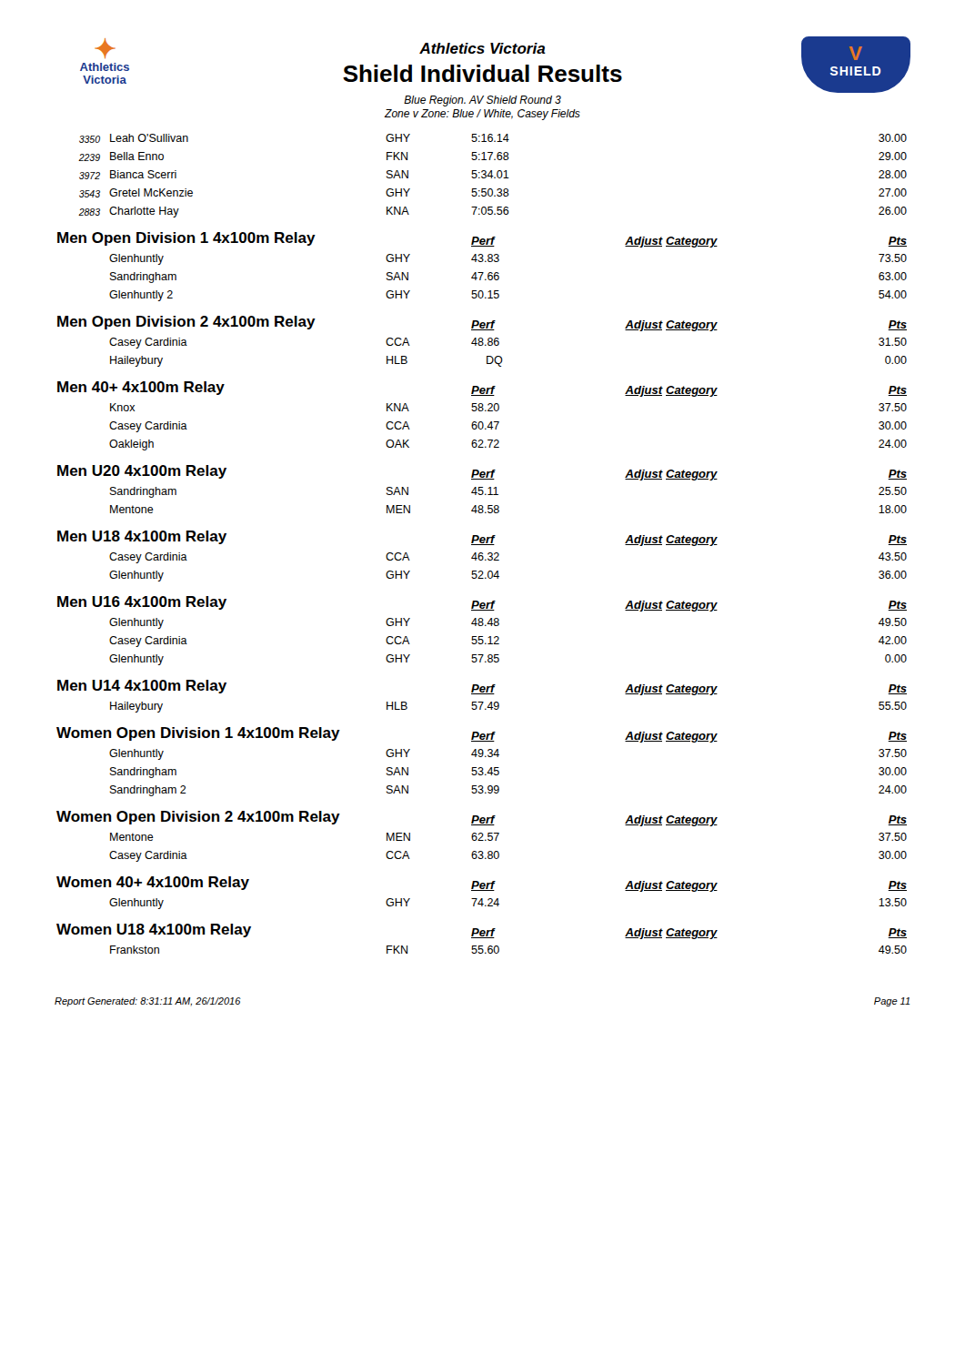✦ Athletics
Victoria
V SHIELD
Athletics Victoria
Shield Individual Results
Blue Region. AV Shield Round 3
Zone v Zone: Blue / White, Casey Fields
| 3350 | Leah O'Sullivan | GHY | 5:16.14 | | | 30.00 |
| 2239 | Bella Enno | FKN | 5:17.68 | | | 29.00 |
| 3972 | Bianca Scerri | SAN | 5:34.01 | | | 28.00 |
| 3543 | Gretel McKenzie | GHY | 5:50.38 | | | 27.00 |
| 2883 | Charlotte Hay | KNA | 7:05.56 | | | 26.00 |
| Men Open Division 1 4x100m Relay | Perf | Adjust | Category | Pts |
| | Glenhuntly | GHY | 43.83 | | | 73.50 |
| | Sandringham | SAN | 47.66 | | | 63.00 |
| | Glenhuntly 2 | GHY | 50.15 | | | 54.00 |
| Men Open Division 2 4x100m Relay | Perf | Adjust | Category | Pts |
| | Casey Cardinia | CCA | 48.86 | | | 31.50 |
| | Haileybury | HLB | DQ | | | 0.00 |
| Men 40+ 4x100m Relay | Perf | Adjust | Category | Pts |
| | Knox | KNA | 58.20 | | | 37.50 |
| | Casey Cardinia | CCA | 60.47 | | | 30.00 |
| | Oakleigh | OAK | 62.72 | | | 24.00 |
| Men U20 4x100m Relay | Perf | Adjust | Category | Pts |
| | Sandringham | SAN | 45.11 | | | 25.50 |
| | Mentone | MEN | 48.58 | | | 18.00 |
| Men U18 4x100m Relay | Perf | Adjust | Category | Pts |
| | Casey Cardinia | CCA | 46.32 | | | 43.50 |
| | Glenhuntly | GHY | 52.04 | | | 36.00 |
| Men U16 4x100m Relay | Perf | Adjust | Category | Pts |
| | Glenhuntly | GHY | 48.48 | | | 49.50 |
| | Casey Cardinia | CCA | 55.12 | | | 42.00 |
| | Glenhuntly | GHY | 57.85 | | | 0.00 |
| Men U14 4x100m Relay | Perf | Adjust | Category | Pts |
| | Haileybury | HLB | 57.49 | | | 55.50 |
| Women Open Division 1 4x100m Relay | Perf | Adjust | Category | Pts |
| | Glenhuntly | GHY | 49.34 | | | 37.50 |
| | Sandringham | SAN | 53.45 | | | 30.00 |
| | Sandringham 2 | SAN | 53.99 | | | 24.00 |
| Women Open Division 2 4x100m Relay | Perf | Adjust | Category | Pts |
| | Mentone | MEN | 62.57 | | | 37.50 |
| | Casey Cardinia | CCA | 63.80 | | | 30.00 |
| Women 40+ 4x100m Relay | Perf | Adjust | Category | Pts |
| | Glenhuntly | GHY | 74.24 | | | 13.50 |
| Women U18 4x100m Relay | Perf | Adjust | Category | Pts |
| | Frankston | FKN | 55.60 | | | 49.50 |
Report Generated: 8:31:11 AM, 26/1/2016 Page 11